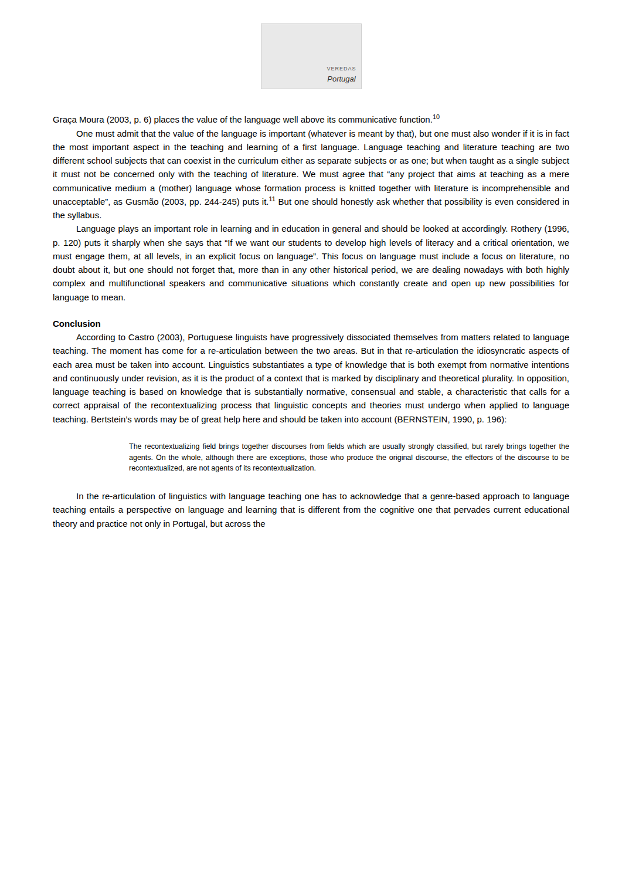VEREDASPortugal
Graça Moura (2003, p. 6) places the value of the language well above its communicative function.10
One must admit that the value of the language is important (whatever is meant by that), but one must also wonder if it is in fact the most important aspect in the teaching and learning of a first language. Language teaching and literature teaching are two different school subjects that can coexist in the curriculum either as separate subjects or as one; but when taught as a single subject it must not be concerned only with the teaching of literature. We must agree that “any project that aims at teaching as a mere communicative medium a (mother) language whose formation process is knitted together with literature is incomprehensible and unacceptable”, as Gusmão (2003, pp. 244-245) puts it.11 But one should honestly ask whether that possibility is even considered in the syllabus.
Language plays an important role in learning and in education in general and should be looked at accordingly. Rothery (1996, p. 120) puts it sharply when she says that “If we want our students to develop high levels of literacy and a critical orientation, we must engage them, at all levels, in an explicit focus on language”. This focus on language must include a focus on literature, no doubt about it, but one should not forget that, more than in any other historical period, we are dealing nowadays with both highly complex and multifunctional speakers and communicative situations which constantly create and open up new possibilities for language to mean.
Conclusion
According to Castro (2003), Portuguese linguists have progressively dissociated themselves from matters related to language teaching. The moment has come for a re-articulation between the two areas. But in that re-articulation the idiosyncratic aspects of each area must be taken into account. Linguistics substantiates a type of knowledge that is both exempt from normative intentions and continuously under revision, as it is the product of a context that is marked by disciplinary and theoretical plurality. In opposition, language teaching is based on knowledge that is substantially normative, consensual and stable, a characteristic that calls for a correct appraisal of the recontextualizing process that linguistic concepts and theories must undergo when applied to language teaching. Bertstein’s words may be of great help here and should be taken into account (BERNSTEIN, 1990, p. 196):
The recontextualizing field brings together discourses from fields which are usually strongly classified, but rarely brings together the agents. On the whole, although there are exceptions, those who produce the original discourse, the effectors of the discourse to be recontextualized, are not agents of its recontextualization.
In the re-articulation of linguistics with language teaching one has to acknowledge that a genre-based approach to language teaching entails a perspective on language and learning that is different from the cognitive one that pervades current educational theory and practice not only in Portugal, but across the